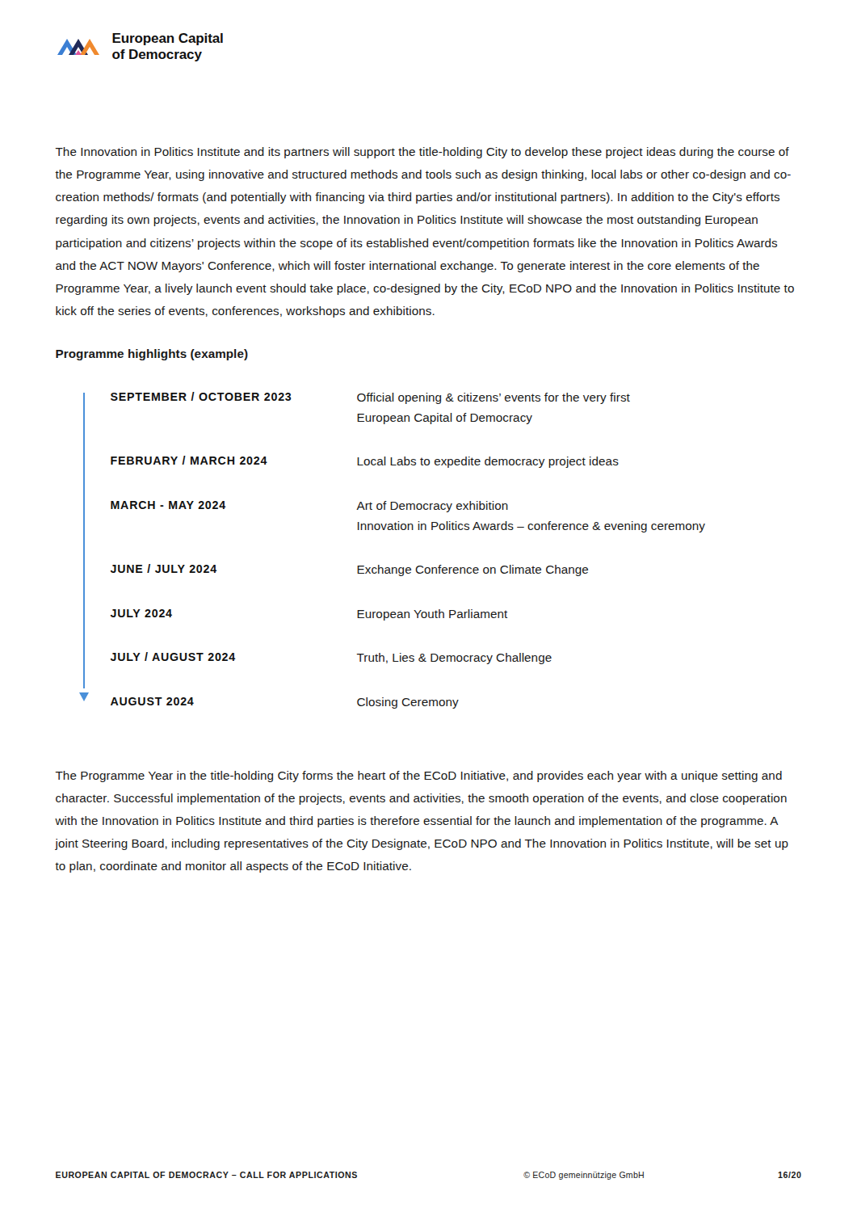European Capital
of Democracy
The Innovation in Politics Institute and its partners will support the title-holding City to develop these project ideas during the course of the Programme Year, using innovative and structured methods and tools such as design thinking, local labs or other co-design and co-creation methods/ formats (and potentially with financing via third parties and/or institutional partners). In addition to the City's efforts regarding its own projects, events and activities, the Innovation in Politics Institute will showcase the most outstanding European participation and citizens’ projects within the scope of its established event/competition formats like the Innovation in Politics Awards and the ACT NOW Mayors' Conference, which will foster international exchange. To generate interest in the core elements of the Programme Year, a lively launch event should take place, co-designed by the City, ECoD NPO and the Innovation in Politics Institute to kick off the series of events, conferences, workshops and exhibitions.
Programme highlights (example)
September / October 2023
Official opening & citizens’ events for the very first European Capital of Democracy
February / March 2024
Local Labs to expedite democracy project ideas
March - May 2024
Art of Democracy exhibition Innovation in Politics Awards – conference & evening ceremony
June / July 2024
Exchange Conference on Climate Change
July 2024
European Youth Parliament
July / August 2024
Truth, Lies & Democracy Challenge
August 2024
Closing Ceremony
The Programme Year in the title-holding City forms the heart of the ECoD Initiative, and provides each year with a unique setting and character. Successful implementation of the projects, events and activities, the smooth operation of the events, and close cooperation with the Innovation in Politics Institute and third parties is therefore essential for the launch and implementation of the programme. A joint Steering Board, including representatives of the City Designate, ECoD NPO and The Innovation in Politics Institute, will be set up to plan, coordinate and monitor all aspects of the ECoD Initiative.
European Capital of Democracy – Call for Applications
© ECoD gemeinnützige GmbH
16/20